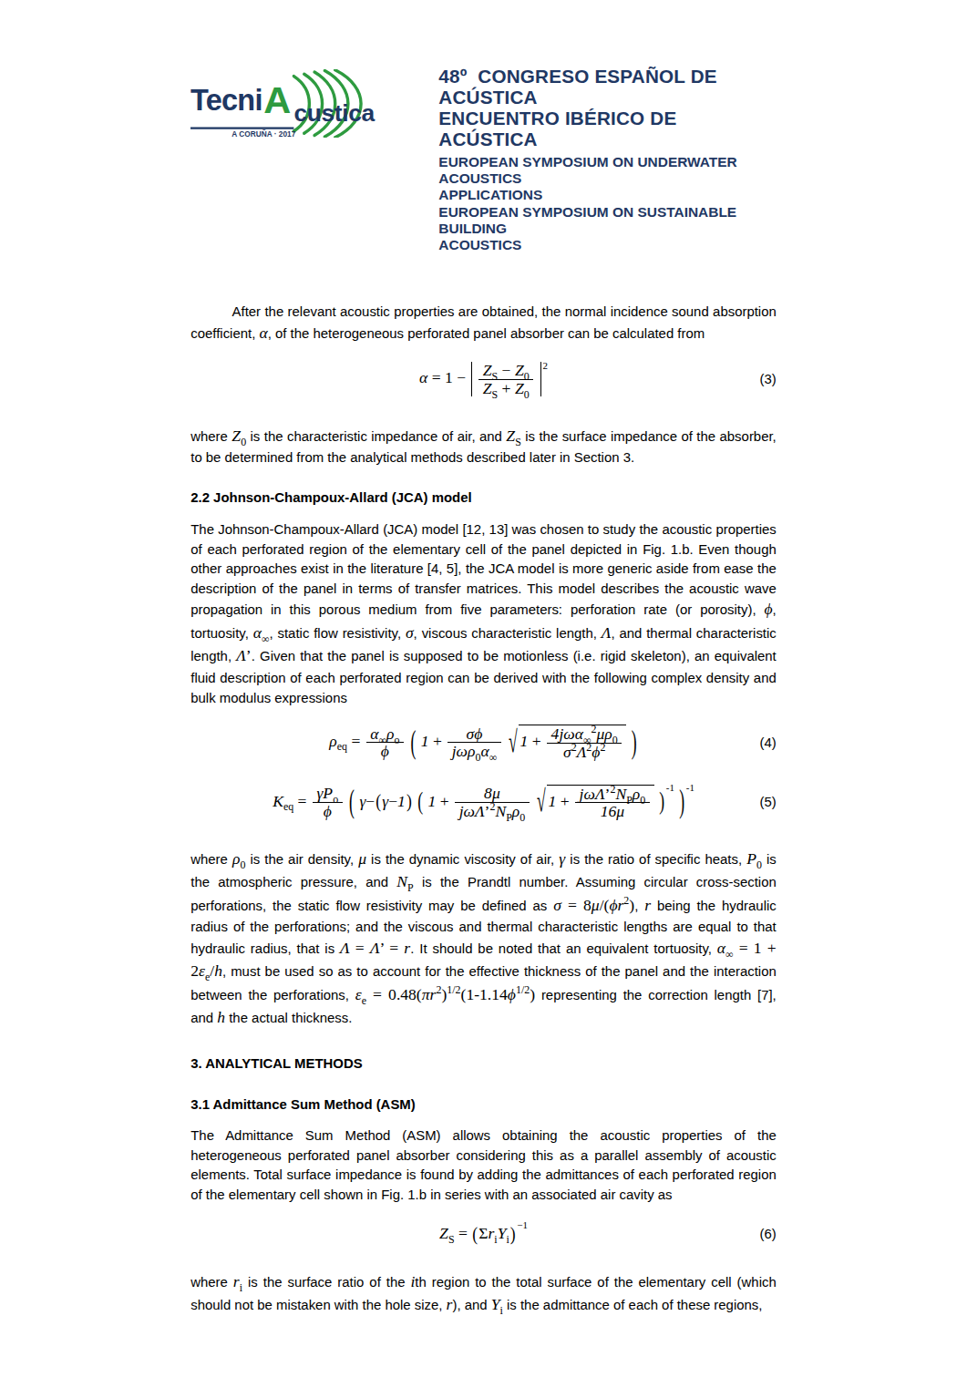Tecni A custica A CORUÑA · 2017
48º CONGRESO ESPAÑOL DE ACÚSTICA
ENCUENTRO IBÉRICO DE ACÚSTICA
EUROPEAN SYMPOSIUM ON UNDERWATER ACOUSTICS
APPLICATIONS
EUROPEAN SYMPOSIUM ON SUSTAINABLE BUILDING
ACOUSTICS
After the relevant acoustic properties are obtained, the normal incidence sound absorption coefficient, α, of the heterogeneous perforated panel absorber can be calculated from
α = 1 − ZS − Z0 ZS + Z0 2
(3)
where Z0 is the characteristic impedance of air, and ZS is the surface impedance of the absorber, to be determined from the analytical methods described later in Section 3.
2.2 Johnson-Champoux-Allard (JCA) model
The Johnson-Champoux-Allard (JCA) model [12, 13] was chosen to study the acoustic properties of each perforated region of the elementary cell of the panel depicted in Fig. 1.b. Even though other approaches exist in the literature [4, 5], the JCA model is more generic aside from ease the description of the panel in terms of transfer matrices. This model describes the acoustic wave propagation in this porous medium from five parameters: perforation rate (or porosity), ϕ, tortuosity, α∞, static flow resistivity, σ, viscous characteristic length, Λ, and thermal characteristic length, Λ’. Given that the panel is supposed to be motionless (i.e. rigid skeleton), an equivalent fluid description of each perforated region can be derived with the following complex density and bulk modulus expressions
ρeq = α∞ρo ϕ ( 1 + σϕ jωρ0α∞ 1 + 4jωα∞2μρ0 σ2Λ2ϕ2 )
(4)
Keq = γPo ϕ ( γ−(γ−1) ( 1 + 8μ jωΛ’2NPρ0 1 + jωΛ’2NPρ0 16μ )-1 )-1
(5)
where ρ0 is the air density, μ is the dynamic viscosity of air, γ is the ratio of specific heats, P0 is the atmospheric pressure, and NP is the Prandtl number. Assuming circular cross-section perforations, the static flow resistivity may be defined as σ = 8μ/(ϕr2), r being the hydraulic radius of the perforations; and the viscous and thermal characteristic lengths are equal to that hydraulic radius, that is Λ = Λ’ = r. It should be noted that an equivalent tortuosity, α∞ = 1 + 2εe/h, must be used so as to account for the effective thickness of the panel and the interaction between the perforations, εe = 0.48(πr2)1/2(1-1.14ϕ1/2) representing the correction length [7], and h the actual thickness.
3. ANALYTICAL METHODS
3.1 Admittance Sum Method (ASM)
The Admittance Sum Method (ASM) allows obtaining the acoustic properties of the heterogeneous perforated panel absorber considering this as a parallel assembly of acoustic elements. Total surface impedance is found by adding the admittances of each perforated region of the elementary cell shown in Fig. 1.b in series with an associated air cavity as
ZS = (ΣriYi)−1
(6)
where ri is the surface ratio of the ith region to the total surface of the elementary cell (which should not be mistaken with the hole size, r), and Yi is the admittance of each of these regions,